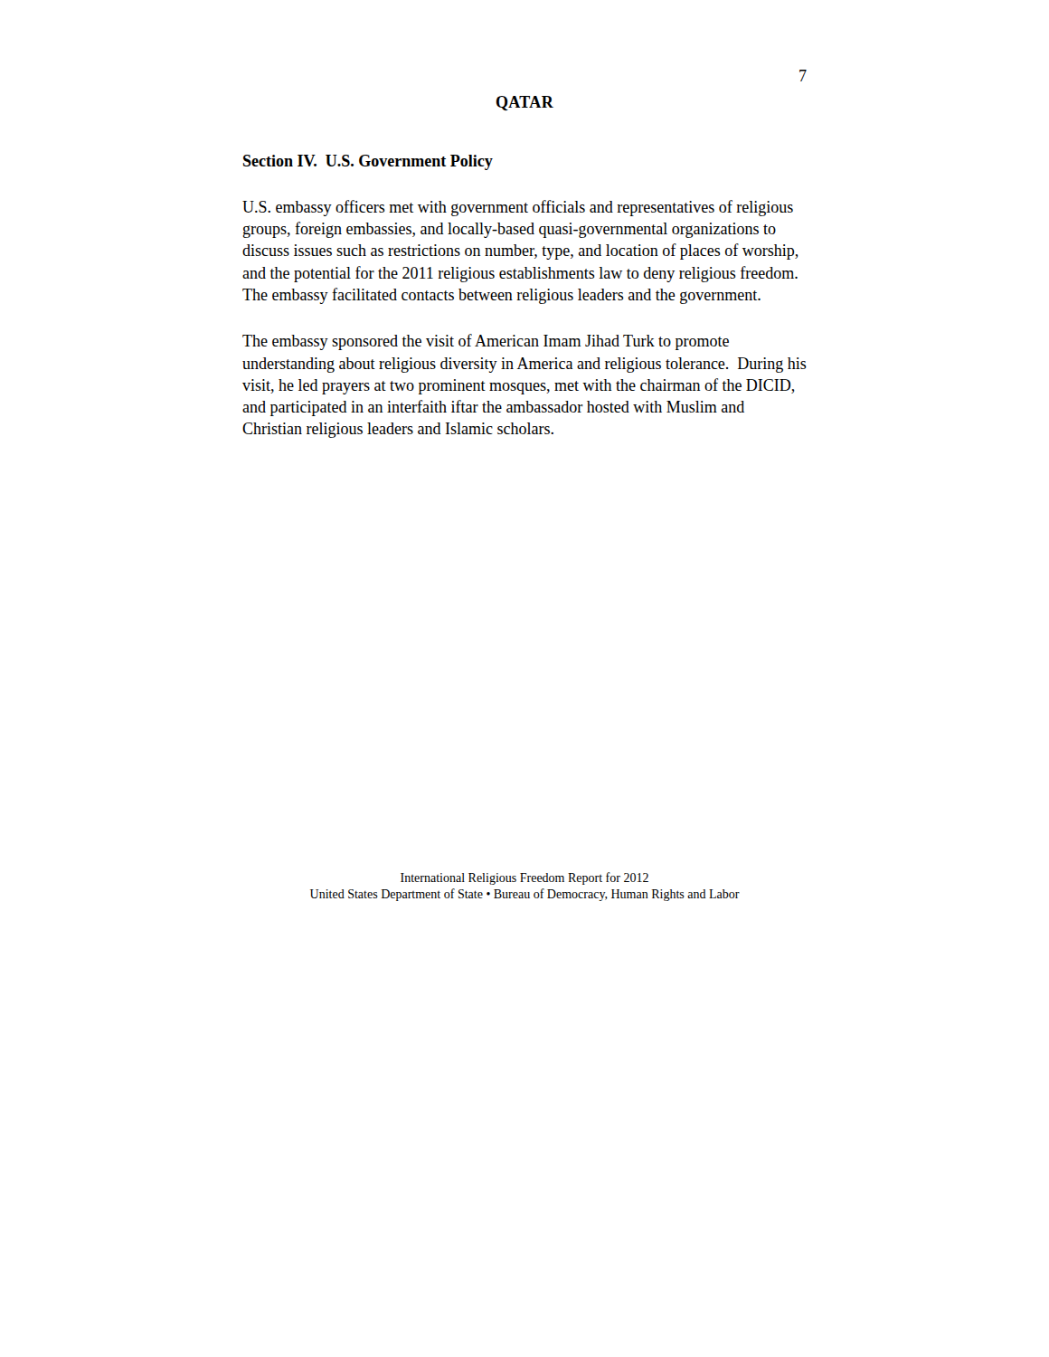7
QATAR
Section IV. U.S. Government Policy
U.S. embassy officers met with government officials and representatives of religious groups, foreign embassies, and locally-based quasi-governmental organizations to discuss issues such as restrictions on number, type, and location of places of worship, and the potential for the 2011 religious establishments law to deny religious freedom. The embassy facilitated contacts between religious leaders and the government.
The embassy sponsored the visit of American Imam Jihad Turk to promote understanding about religious diversity in America and religious tolerance. During his visit, he led prayers at two prominent mosques, met with the chairman of the DICID, and participated in an interfaith iftar the ambassador hosted with Muslim and Christian religious leaders and Islamic scholars.
International Religious Freedom Report for 2012
United States Department of State • Bureau of Democracy, Human Rights and Labor